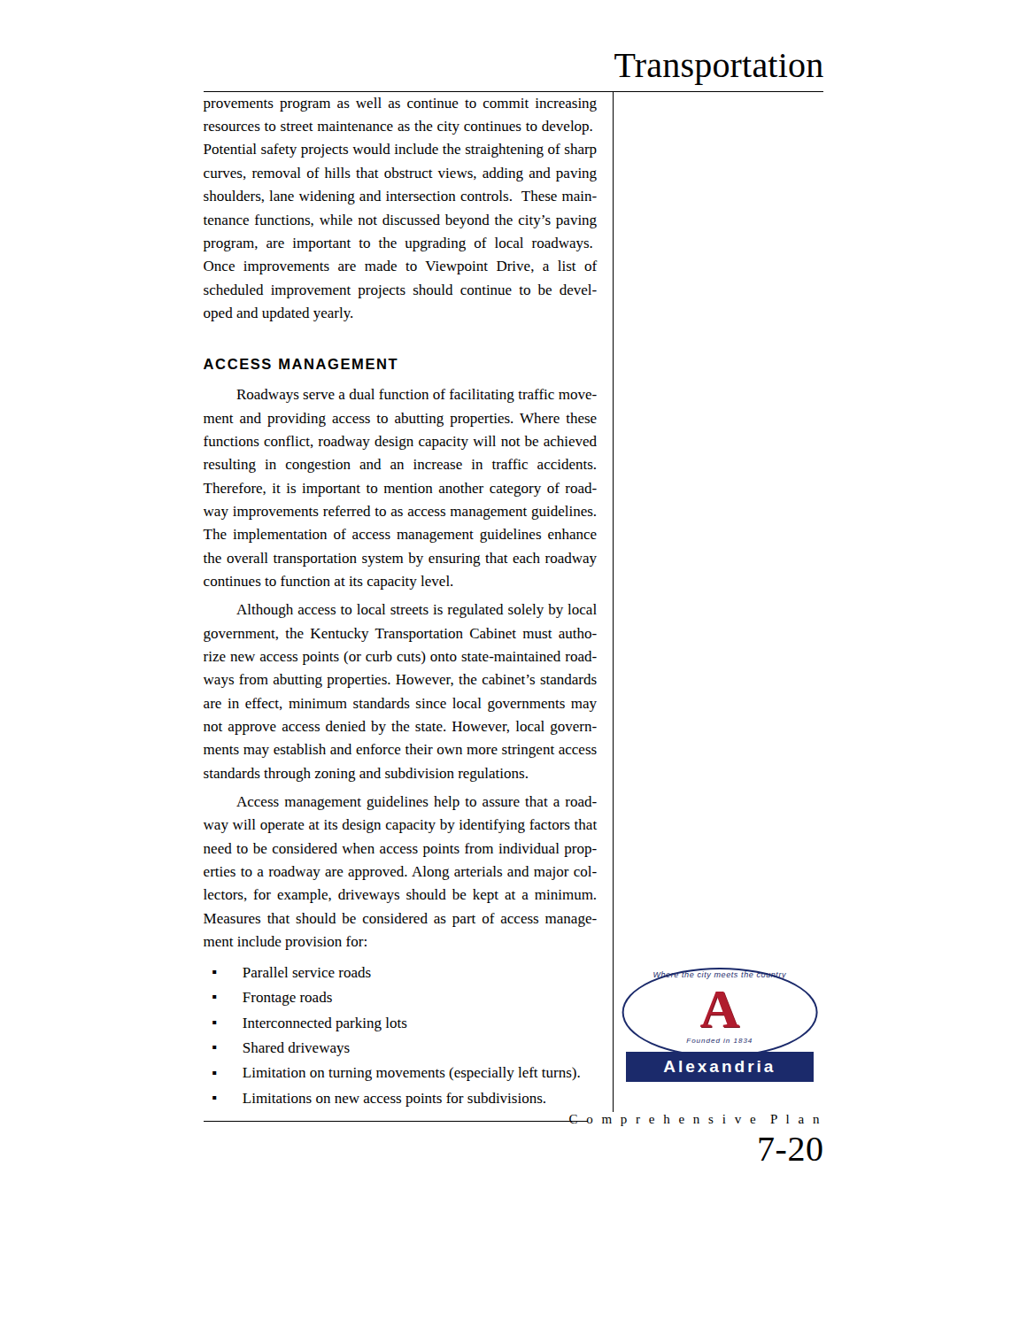Transportation
provements program as well as continue to commit increasing resources to street maintenance as the city continues to develop. Potential safety projects would include the straightening of sharp curves, removal of hills that obstruct views, adding and paving shoulders, lane widening and intersection controls. These maintenance functions, while not discussed beyond the city’s paving program, are important to the upgrading of local roadways. Once improvements are made to Viewpoint Drive, a list of scheduled improvement projects should continue to be developed and updated yearly.
Access Management
Roadways serve a dual function of facilitating traffic movement and providing access to abutting properties. Where these functions conflict, roadway design capacity will not be achieved resulting in congestion and an increase in traffic accidents. Therefore, it is important to mention another category of roadway improvements referred to as access management guidelines. The implementation of access management guidelines enhance the overall transportation system by ensuring that each roadway continues to function at its capacity level.
Although access to local streets is regulated solely by local government, the Kentucky Transportation Cabinet must authorize new access points (or curb cuts) onto state-maintained roadways from abutting properties. However, the cabinet’s standards are in effect, minimum standards since local governments may not approve access denied by the state. However, local governments may establish and enforce their own more stringent access standards through zoning and subdivision regulations.
Access management guidelines help to assure that a roadway will operate at its design capacity by identifying factors that need to be considered when access points from individual properties to a roadway are approved. Along arterials and major collectors, for example, driveways should be kept at a minimum. Measures that should be considered as part of access management include provision for:
Parallel service roads
Frontage roads
Interconnected parking lots
Shared driveways
Limitation on turning movements (especially left turns).
Limitations on new access points for subdivisions.
Where the city meets the country
A
Founded in 1834
Alexandria
C o m p r e h e n s i v e P l a n
7-20